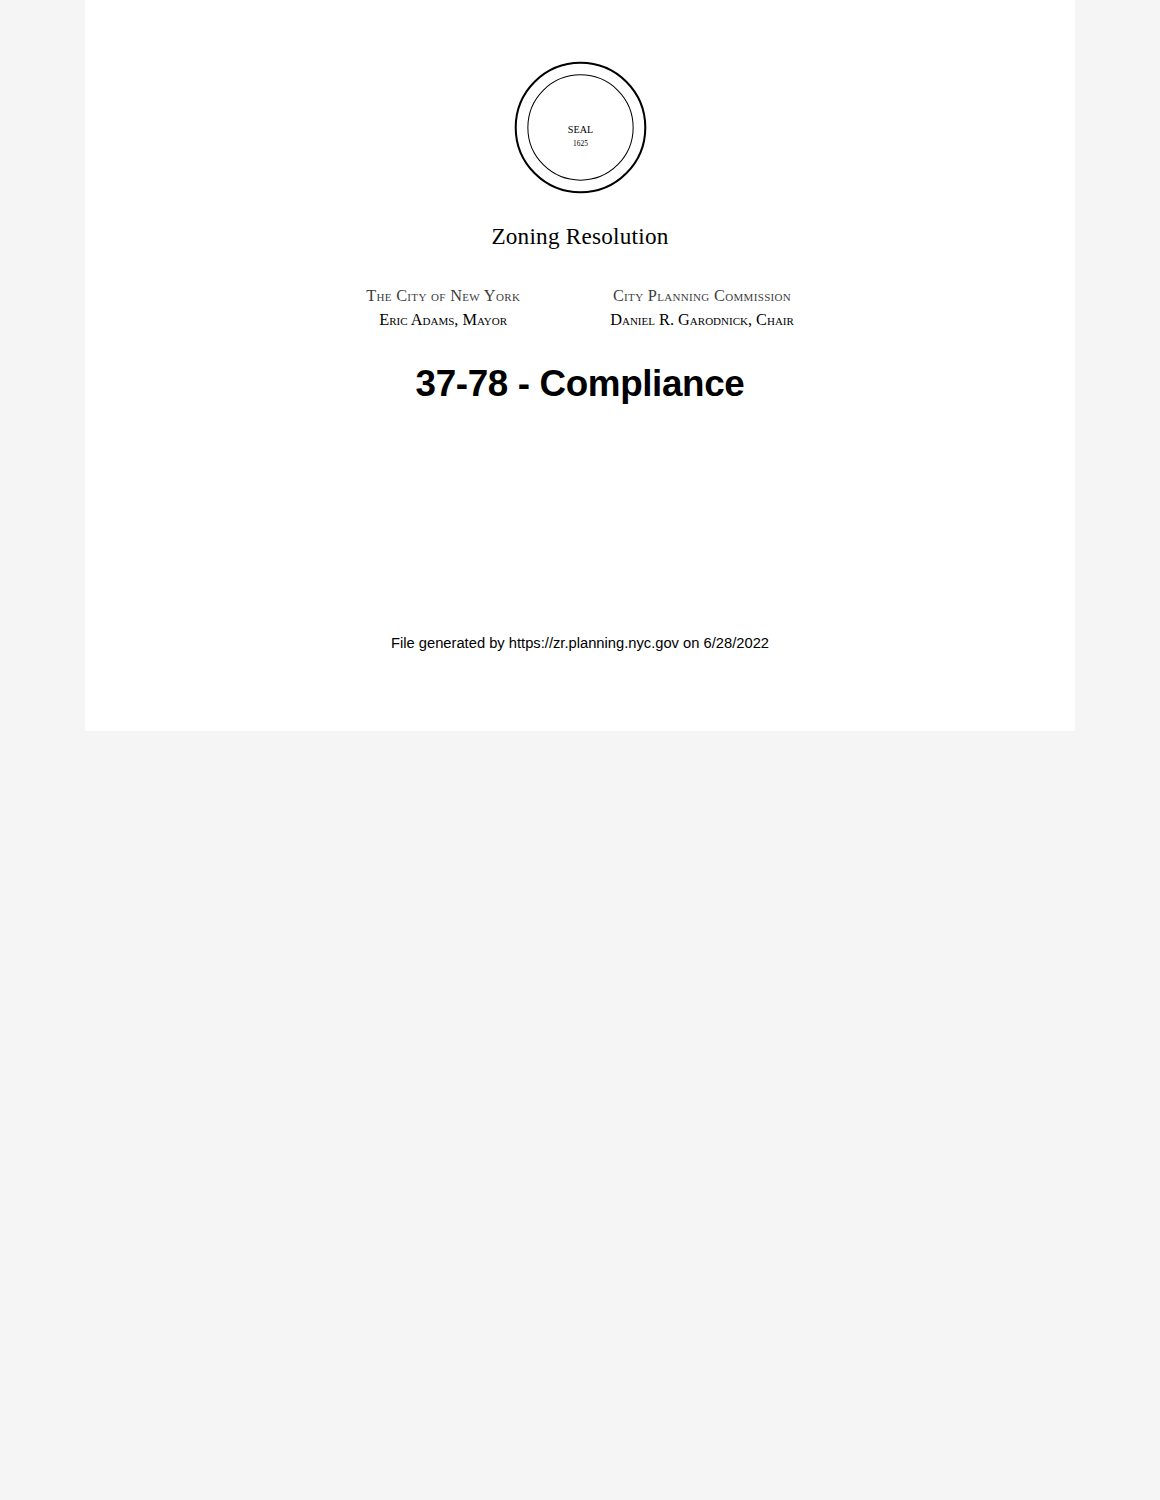Zoning Resolution
The City of New York
Eric Adams, Mayor
City Planning Commission
Daniel R. Garodnick, Chair
37-78 - Compliance
File generated by https://zr.planning.nyc.gov on 6/28/2022